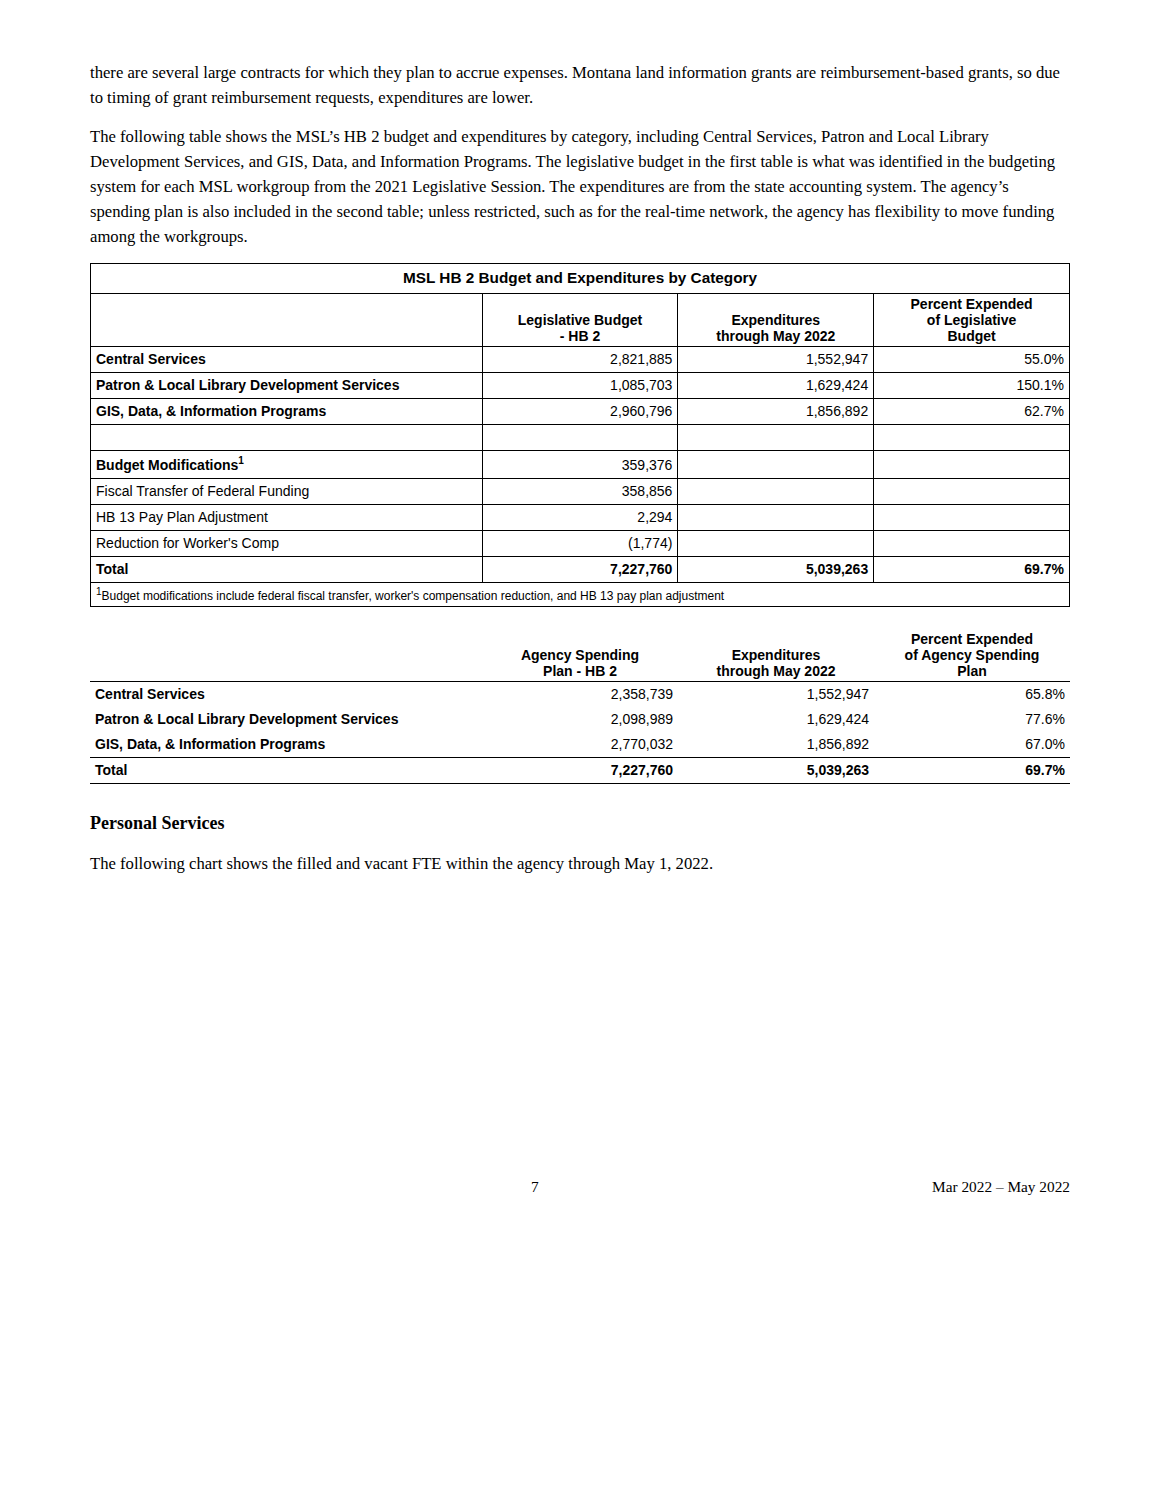there are several large contracts for which they plan to accrue expenses. Montana land information grants are reimbursement-based grants, so due to timing of grant reimbursement requests, expenditures are lower.
The following table shows the MSL’s HB 2 budget and expenditures by category, including Central Services, Patron and Local Library Development Services, and GIS, Data, and Information Programs. The legislative budget in the first table is what was identified in the budgeting system for each MSL workgroup from the 2021 Legislative Session. The expenditures are from the state accounting system. The agency’s spending plan is also included in the second table; unless restricted, such as for the real-time network, the agency has flexibility to move funding among the workgroups.
| MSL HB 2 Budget and Expenditures by Category |
| | Legislative Budget - HB 2 | Expenditures through May 2022 | Percent Expended of Legislative Budget |
| Central Services | 2,821,885 | 1,552,947 | 55.0% |
| Patron & Local Library Development Services | 1,085,703 | 1,629,424 | 150.1% |
| GIS, Data, & Information Programs | 2,960,796 | 1,856,892 | 62.7% |
| Budget Modifications 1 | 359,376 | | |
| Fiscal Transfer of Federal Funding | 358,856 | | |
| HB 13 Pay Plan Adjustment | 2,294 | | |
| Reduction for Worker's Comp | (1,774) | | |
| Total | 7,227,760 | 5,039,263 | 69.7% |
| 1 Budget modifications include federal fiscal transfer, worker's compensation reduction, and HB 13 pay plan adjustment |
| | Agency Spending Plan - HB 2 | Expenditures through May 2022 | Percent Expended of Agency Spending Plan |
| Central Services | 2,358,739 | 1,552,947 | 65.8% |
| Patron & Local Library Development Services | 2,098,989 | 1,629,424 | 77.6% |
| GIS, Data, & Information Programs | 2,770,032 | 1,856,892 | 67.0% |
| Total | 7,227,760 | 5,039,263 | 69.7% |
Personal Services
The following chart shows the filled and vacant FTE within the agency through May 1, 2022.
7 Mar 2022 – May 2022